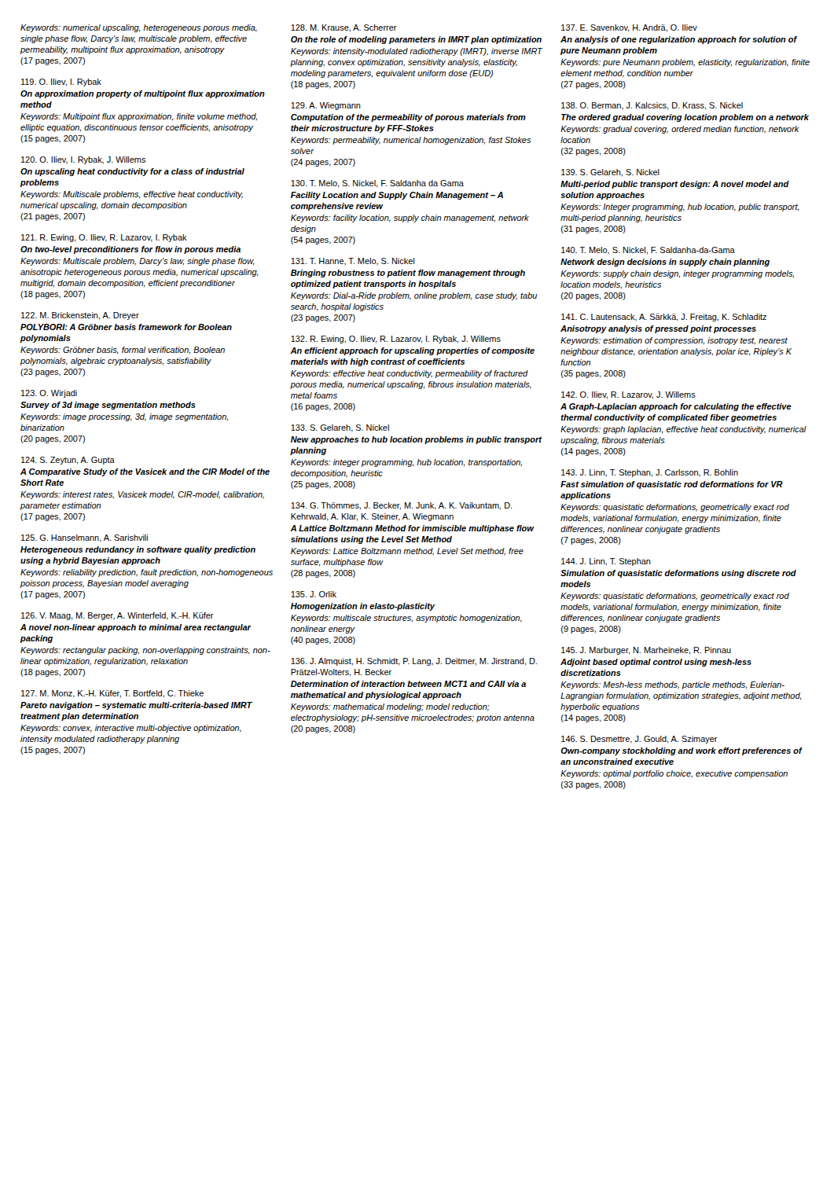Keywords: numerical upscaling, heterogeneous porous media, single phase flow, Darcy’s law, multiscale problem, effective permeability, multipoint flux approximation, anisotropy
(17 pages, 2007)
119. O. Iliev, I. Rybak
On approximation property of multipoint flux approximation method
Keywords: Multipoint flux approximation, finite volume method, elliptic equation, discontinuous tensor coefficients, anisotropy
(15 pages, 2007)
120. O. Iliev, I. Rybak, J. Willems
On upscaling heat conductivity for a class of industrial problems
Keywords: Multiscale problems, effective heat conductivity, numerical upscaling, domain decomposition
(21 pages, 2007)
121. R. Ewing, O. Iliev, R. Lazarov, I. Rybak
On two-level preconditioners for flow in porous media
Keywords: Multiscale problem, Darcy’s law, single phase flow, anisotropic heterogeneous porous media, numerical upscaling, multigrid, domain decomposition, efficient preconditioner
(18 pages, 2007)
122. M. Brickenstein, A. Dreyer
POLYBORI: A Gröbner basis framework for Boolean polynomials
Keywords: Gröbner basis, formal verification, Boolean polynomials, algebraic cryptoanalysis, satisfiability
(23 pages, 2007)
123. O. Wirjadi
Survey of 3d image segmentation methods
Keywords: image processing, 3d, image segmentation, binarization
(20 pages, 2007)
124. S. Zeytun, A. Gupta
A Comparative Study of the Vasicek and the CIR Model of the Short Rate
Keywords: interest rates, Vasicek model, CIR-model, calibration, parameter estimation
(17 pages, 2007)
125. G. Hanselmann, A. Sarishvili
Heterogeneous redundancy in software quality prediction using a hybrid Bayesian approach
Keywords: reliability prediction, fault prediction, non-homogeneous poisson process, Bayesian model averaging
(17 pages, 2007)
126. V. Maag, M. Berger, A. Winterfeld, K.-H. Küfer
A novel non-linear approach to minimal area rectangular packing
Keywords: rectangular packing, non-overlapping constraints, non-linear optimization, regularization, relaxation
(18 pages, 2007)
127. M. Monz, K.-H. Küfer, T. Bortfeld, C. Thieke
Pareto navigation – systematic multi-criteria-based IMRT treatment plan determination
Keywords: convex, interactive multi-objective optimization, intensity modulated radiotherapy planning
(15 pages, 2007)
128. M. Krause, A. Scherrer
On the role of modeling parameters in IMRT plan optimization
Keywords: intensity-modulated radiotherapy (IMRT), inverse IMRT planning, convex optimization, sensitivity analysis, elasticity, modeling parameters, equivalent uniform dose (EUD)
(18 pages, 2007)
129. A. Wiegmann
Computation of the permeability of porous materials from their microstructure by FFF-Stokes
Keywords: permeability, numerical homogenization, fast Stokes solver
(24 pages, 2007)
130. T. Melo, S. Nickel, F. Saldanha da Gama
Facility Location and Supply Chain Management – A comprehensive review
Keywords: facility location, supply chain management, network design
(54 pages, 2007)
131. T. Hanne, T. Melo, S. Nickel
Bringing robustness to patient flow management through optimized patient transports in hospitals
Keywords: Dial-a-Ride problem, online problem, case study, tabu search, hospital logistics
(23 pages, 2007)
132. R. Ewing, O. Iliev, R. Lazarov, I. Rybak, J. Willems
An efficient approach for upscaling properties of composite materials with high contrast of coefficients
Keywords: effective heat conductivity, permeability of fractured porous media, numerical upscaling, fibrous insulation materials, metal foams
(16 pages, 2008)
133. S. Gelareh, S. Nickel
New approaches to hub location problems in public transport planning
Keywords: integer programming, hub location, transportation, decomposition, heuristic
(25 pages, 2008)
134. G. Thömmes, J. Becker, M. Junk, A. K. Vaikuntam, D. Kehrwald, A. Klar, K. Steiner, A. Wiegmann
A Lattice Boltzmann Method for immiscible multiphase flow simulations using the Level Set Method
Keywords: Lattice Boltzmann method, Level Set method, free surface, multiphase flow
(28 pages, 2008)
135. J. Orlik
Homogenization in elasto-plasticity
Keywords: multiscale structures, asymptotic homogenization, nonlinear energy
(40 pages, 2008)
136. J. Almquist, H. Schmidt, P. Lang, J. Deitmer, M. Jirstrand, D. Prätzel-Wolters, H. Becker
Determination of interaction between MCT1 and CAII via a mathematical and physiological approach
Keywords: mathematical modeling; model reduction; electrophysiology; pH-sensitive microelectrodes; proton antenna
(20 pages, 2008)
137. E. Savenkov, H. Andrä, O. Iliev
An analysis of one regularization approach for solution of pure Neumann problem
Keywords: pure Neumann problem, elasticity, regularization, finite element method, condition number
(27 pages, 2008)
138. O. Berman, J. Kalcsics, D. Krass, S. Nickel
The ordered gradual covering location problem on a network
Keywords: gradual covering, ordered median function, network location
(32 pages, 2008)
139. S. Gelareh, S. Nickel
Multi-period public transport design: A novel model and solution approaches
Keywords: Integer programming, hub location, public transport, multi-period planning, heuristics
(31 pages, 2008)
140. T. Melo, S. Nickel, F. Saldanha-da-Gama
Network design decisions in supply chain planning
Keywords: supply chain design, integer programming models, location models, heuristics
(20 pages, 2008)
141. C. Lautensack, A. Särkkä, J. Freitag, K. Schladitz
Anisotropy analysis of pressed point processes
Keywords: estimation of compression, isotropy test, nearest neighbour distance, orientation analysis, polar ice, Ripley’s K function
(35 pages, 2008)
142. O. Iliev, R. Lazarov, J. Willems
A Graph-Laplacian approach for calculating the effective thermal conductivity of complicated fiber geometries
Keywords: graph laplacian, effective heat conductivity, numerical upscaling, fibrous materials
(14 pages, 2008)
143. J. Linn, T. Stephan, J. Carlsson, R. Bohlin
Fast simulation of quasistatic rod deformations for VR applications
Keywords: quasistatic deformations, geometrically exact rod models, variational formulation, energy minimization, finite differences, nonlinear conjugate gradients
(7 pages, 2008)
144. J. Linn, T. Stephan
Simulation of quasistatic deformations using discrete rod models
Keywords: quasistatic deformations, geometrically exact rod models, variational formulation, energy minimization, finite differences, nonlinear conjugate gradients
(9 pages, 2008)
145. J. Marburger, N. Marheineke, R. Pinnau
Adjoint based optimal control using mesh-less discretizations
Keywords: Mesh-less methods, particle methods, Eulerian-Lagrangian formulation, optimization strategies, adjoint method, hyperbolic equations
(14 pages, 2008)
146. S. Desmettre, J. Gould, A. Szimayer
Own-company stockholding and work effort preferences of an unconstrained executive
Keywords: optimal portfolio choice, executive compensation
(33 pages, 2008)